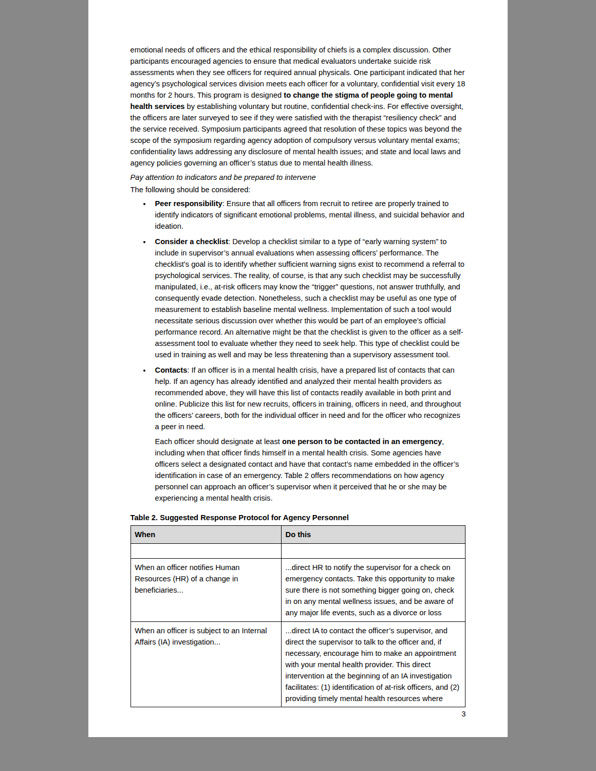emotional needs of officers and the ethical responsibility of chiefs is a complex discussion. Other participants encouraged agencies to ensure that medical evaluators undertake suicide risk assessments when they see officers for required annual physicals. One participant indicated that her agency’s psychological services division meets each officer for a voluntary, confidential visit every 18 months for 2 hours. This program is designed to change the stigma of people going to mental health services by establishing voluntary but routine, confidential check-ins. For effective oversight, the officers are later surveyed to see if they were satisfied with the therapist “resiliency check” and the service received. Symposium participants agreed that resolution of these topics was beyond the scope of the symposium regarding agency adoption of compulsory versus voluntary mental exams; confidentiality laws addressing any disclosure of mental health issues; and state and local laws and agency policies governing an officer’s status due to mental health illness.
Pay attention to indicators and be prepared to intervene
The following should be considered:
Peer responsibility: Ensure that all officers from recruit to retiree are properly trained to identify indicators of significant emotional problems, mental illness, and suicidal behavior and ideation.
Consider a checklist: Develop a checklist similar to a type of “early warning system” to include in supervisor’s annual evaluations when assessing officers’ performance. The checklist’s goal is to identify whether sufficient warning signs exist to recommend a referral to psychological services. The reality, of course, is that any such checklist may be successfully manipulated, i.e., at-risk officers may know the “trigger” questions, not answer truthfully, and consequently evade detection. Nonetheless, such a checklist may be useful as one type of measurement to establish baseline mental wellness. Implementation of such a tool would necessitate serious discussion over whether this would be part of an employee’s official performance record. An alternative might be that the checklist is given to the officer as a self-assessment tool to evaluate whether they need to seek help. This type of checklist could be used in training as well and may be less threatening than a supervisory assessment tool.
Contacts: If an officer is in a mental health crisis, have a prepared list of contacts that can help. If an agency has already identified and analyzed their mental health providers as recommended above, they will have this list of contacts readily available in both print and online. Publicize this list for new recruits, officers in training, officers in need, and throughout the officers’ careers, both for the individual officer in need and for the officer who recognizes a peer in need.
Each officer should designate at least one person to be contacted in an emergency, including when that officer finds himself in a mental health crisis. Some agencies have officers select a designated contact and have that contact’s name embedded in the officer’s identification in case of an emergency. Table 2 offers recommendations on how agency personnel can approach an officer’s supervisor when it perceived that he or she may be experiencing a mental health crisis.
Table 2. Suggested Response Protocol for Agency Personnel
| When | Do this |
| --- | --- |
| When an officer notifies Human Resources (HR) of a change in beneficiaries... | ...direct HR to notify the supervisor for a check on emergency contacts. Take this opportunity to make sure there is not something bigger going on, check in on any mental wellness issues, and be aware of any major life events, such as a divorce or loss |
| When an officer is subject to an Internal Affairs (IA) investigation... | ...direct IA to contact the officer’s supervisor, and direct the supervisor to talk to the officer and, if necessary, encourage him to make an appointment with your mental health provider. This direct intervention at the beginning of an IA investigation facilitates: (1) identification of at-risk officers, and (2) providing timely mental health resources where |
3